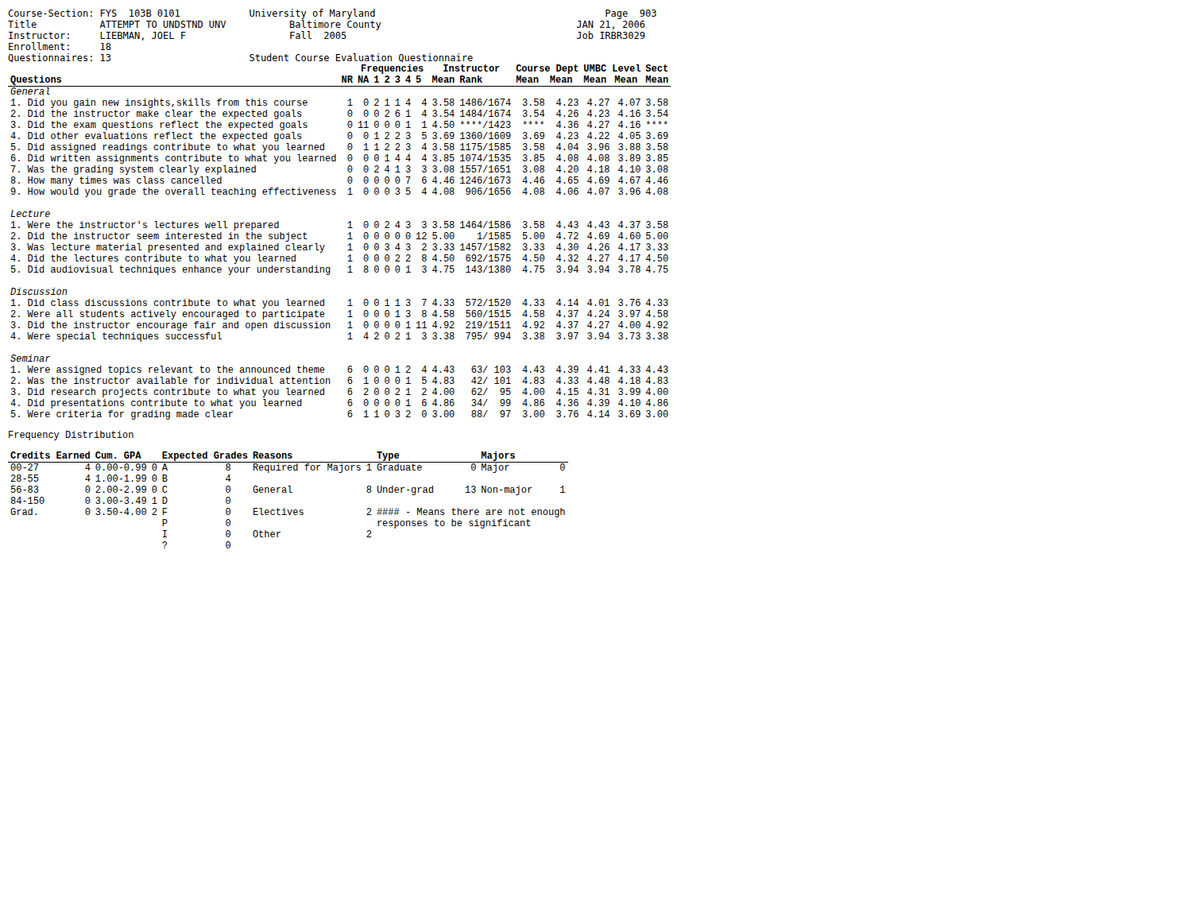Course-Section: FYS  103B 0101            University of Maryland                                        Page  903
Title           ATTEMPT TO UNDSTND UNV           Baltimore County                                  JAN 21, 2006
Instructor:     LIEBMAN, JOEL F                  Fall  2005                                        Job IRBR3029
Enrollment:     18
Questionnaires: 13                        Student Course Evaluation Questionnaire
| | Frequencies | Instructor | Course Dept | UMBC Level | Sect |
| --- | --- | --- | --- | --- | --- |
| Questions | NR | NA | 1 | 2 | 3 | 4 | 5 | Mean | Rank | Mean | Mean | Mean | Mean | Mean |
| General |
| 1. Did you gain new insights,skills from this course | 1 | 0 | 2 | 1 | 1 | 4 | 4 | 3.58 | 1486/1674 | 3.58 | 4.23 | 4.27 | 4.07 | 3.58 |
| 2. Did the instructor make clear the expected goals | 0 | 0 | 0 | 2 | 6 | 1 | 4 | 3.54 | 1484/1674 | 3.54 | 4.26 | 4.23 | 4.16 | 3.54 |
| 3. Did the exam questions reflect the expected goals | 0 | 11 | 0 | 0 | 0 | 1 | 1 | 4.50 | ****/1423 | **** | 4.36 | 4.27 | 4.16 | **** |
| 4. Did other evaluations reflect the expected goals | 0 | 0 | 1 | 2 | 2 | 3 | 5 | 3.69 | 1360/1609 | 3.69 | 4.23 | 4.22 | 4.05 | 3.69 |
| 5. Did assigned readings contribute to what you learned | 0 | 1 | 1 | 2 | 2 | 3 | 4 | 3.58 | 1175/1585 | 3.58 | 4.04 | 3.96 | 3.88 | 3.58 |
| 6. Did written assignments contribute to what you learned | 0 | 0 | 0 | 1 | 4 | 4 | 4 | 3.85 | 1074/1535 | 3.85 | 4.08 | 4.08 | 3.89 | 3.85 |
| 7. Was the grading system clearly explained | 0 | 0 | 2 | 4 | 1 | 3 | 3 | 3.08 | 1557/1651 | 3.08 | 4.20 | 4.18 | 4.10 | 3.08 |
| 8. How many times was class cancelled | 0 | 0 | 0 | 0 | 0 | 7 | 6 | 4.46 | 1246/1673 | 4.46 | 4.65 | 4.69 | 4.67 | 4.46 |
| 9. How would you grade the overall teaching effectiveness | 1 | 0 | 0 | 0 | 3 | 5 | 4 | 4.08 | 906/1656 | 4.08 | 4.06 | 4.07 | 3.96 | 4.08 |
| Lecture |
| 1. Were the instructor's lectures well prepared | 1 | 0 | 0 | 2 | 4 | 3 | 3 | 3.58 | 1464/1586 | 3.58 | 4.43 | 4.43 | 4.37 | 3.58 |
| 2. Did the instructor seem interested in the subject | 1 | 0 | 0 | 0 | 0 | 0 | 12 | 5.00 | 1/1585 | 5.00 | 4.72 | 4.69 | 4.60 | 5.00 |
| 3. Was lecture material presented and explained clearly | 1 | 0 | 0 | 3 | 4 | 3 | 2 | 3.33 | 1457/1582 | 3.33 | 4.30 | 4.26 | 4.17 | 3.33 |
| 4. Did the lectures contribute to what you learned | 1 | 0 | 0 | 0 | 2 | 2 | 8 | 4.50 | 692/1575 | 4.50 | 4.32 | 4.27 | 4.17 | 4.50 |
| 5. Did audiovisual techniques enhance your understanding | 1 | 8 | 0 | 0 | 0 | 1 | 3 | 4.75 | 143/1380 | 4.75 | 3.94 | 3.94 | 3.78 | 4.75 |
| Discussion |
| 1. Did class discussions contribute to what you learned | 1 | 0 | 0 | 1 | 1 | 3 | 7 | 4.33 | 572/1520 | 4.33 | 4.14 | 4.01 | 3.76 | 4.33 |
| 2. Were all students actively encouraged to participate | 1 | 0 | 0 | 0 | 1 | 3 | 8 | 4.58 | 560/1515 | 4.58 | 4.37 | 4.24 | 3.97 | 4.58 |
| 3. Did the instructor encourage fair and open discussion | 1 | 0 | 0 | 0 | 0 | 1 | 11 | 4.92 | 219/1511 | 4.92 | 4.37 | 4.27 | 4.00 | 4.92 |
| 4. Were special techniques successful | 1 | 4 | 2 | 0 | 2 | 1 | 3 | 3.38 | 795/ 994 | 3.38 | 3.97 | 3.94 | 3.73 | 3.38 |
| Seminar |
| 1. Were assigned topics relevant to the announced theme | 6 | 0 | 0 | 0 | 1 | 2 | 4 | 4.43 | 63/ 103 | 4.43 | 4.39 | 4.41 | 4.33 | 4.43 |
| 2. Was the instructor available for individual attention | 6 | 1 | 0 | 0 | 0 | 1 | 5 | 4.83 | 42/ 101 | 4.83 | 4.33 | 4.48 | 4.18 | 4.83 |
| 3. Did research projects contribute to what you learned | 6 | 2 | 0 | 0 | 2 | 1 | 2 | 4.00 | 62/ 95 | 4.00 | 4.15 | 4.31 | 3.99 | 4.00 |
| 4. Did presentations contribute to what you learned | 6 | 0 | 0 | 0 | 0 | 1 | 6 | 4.86 | 34/ 99 | 4.86 | 4.36 | 4.39 | 4.10 | 4.86 |
| 5. Were criteria for grading made clear | 6 | 1 | 1 | 0 | 3 | 2 | 0 | 3.00 | 88/ 97 | 3.00 | 3.76 | 4.14 | 3.69 | 3.00 |
Frequency Distribution
| Credits Earned | Cum. GPA | Expected Grades | Reasons | Type | Majors |
| --- | --- | --- | --- | --- | --- |
| 00-27 | 4 | 0.00-0.99 | 0 | A | 8 | | Required for Majors | 1 | Graduate | 0 | Major | 0 |
| 28-55 | 4 | 1.00-1.99 | 0 | B | 4 | | | | | | | |
| 56-83 | 0 | 2.00-2.99 | 0 | C | 0 | | General | 8 | Under-grad | 13 | Non-major | 1 |
| 84-150 | 0 | 3.00-3.49 | 1 | D | 0 | | | | | | | |
| Grad. | 0 | 3.50-4.00 | 2 | F | 0 | | Electives | 2 | #### - Means there are not enough |
| | | | | P | 0 | | | | responses to be significant |
| | | | | I | 0 | | Other | 2 | | | | |
| | | | | ? | 0 | | | | | | | |